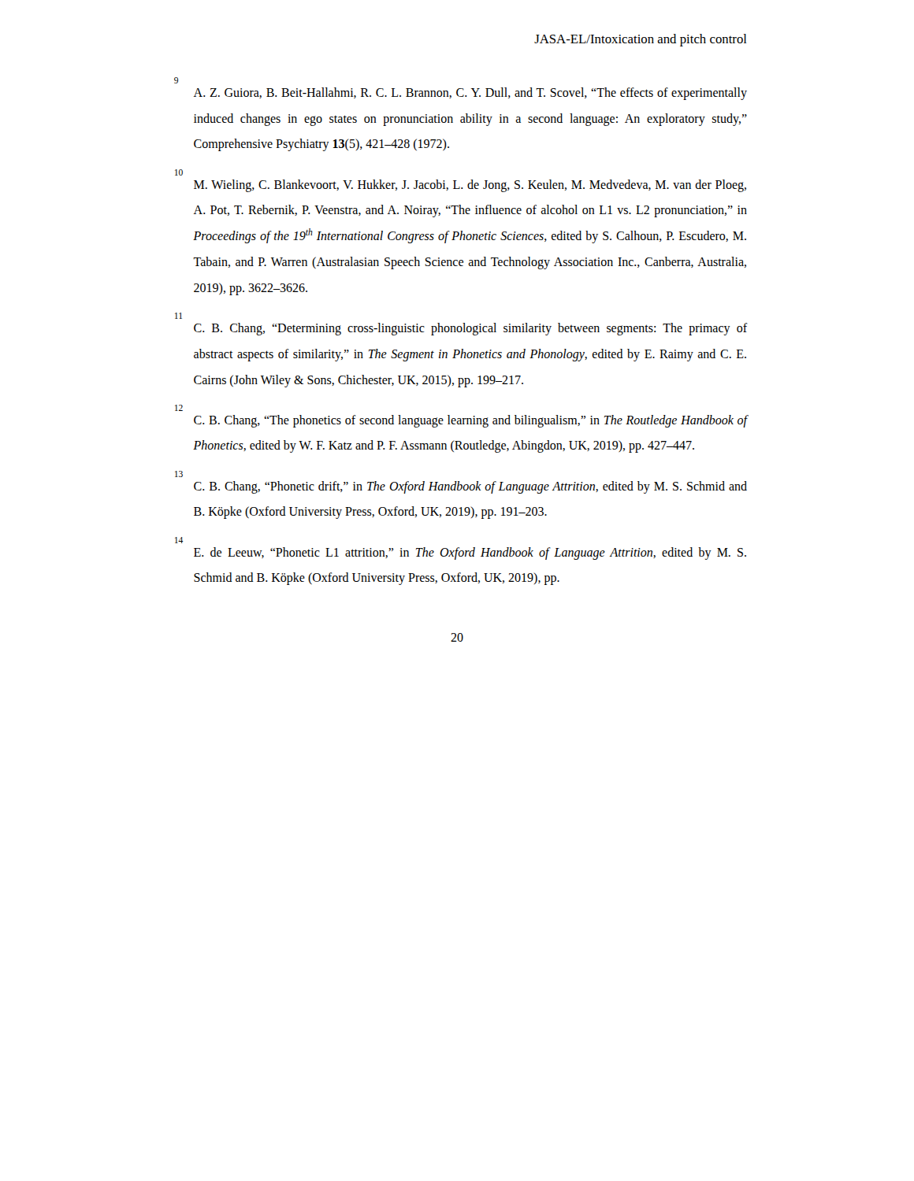JASA-EL/Intoxication and pitch control
A. Z. Guiora, B. Beit-Hallahmi, R. C. L. Brannon, C. Y. Dull, and T. Scovel, “The effects of experimentally induced changes in ego states on pronunciation ability in a second language: An exploratory study,” Comprehensive Psychiatry 13(5), 421–428 (1972).
M. Wieling, C. Blankevoort, V. Hukker, J. Jacobi, L. de Jong, S. Keulen, M. Medvedeva, M. van der Ploeg, A. Pot, T. Rebernik, P. Veenstra, and A. Noiray, “The influence of alcohol on L1 vs. L2 pronunciation,” in Proceedings of the 19th International Congress of Phonetic Sciences, edited by S. Calhoun, P. Escudero, M. Tabain, and P. Warren (Australasian Speech Science and Technology Association Inc., Canberra, Australia, 2019), pp. 3622–3626.
C. B. Chang, “Determining cross-linguistic phonological similarity between segments: The primacy of abstract aspects of similarity,” in The Segment in Phonetics and Phonology, edited by E. Raimy and C. E. Cairns (John Wiley & Sons, Chichester, UK, 2015), pp. 199–217.
C. B. Chang, “The phonetics of second language learning and bilingualism,” in The Routledge Handbook of Phonetics, edited by W. F. Katz and P. F. Assmann (Routledge, Abingdon, UK, 2019), pp. 427–447.
C. B. Chang, “Phonetic drift,” in The Oxford Handbook of Language Attrition, edited by M. S. Schmid and B. Köpke (Oxford University Press, Oxford, UK, 2019), pp. 191–203.
E. de Leeuw, “Phonetic L1 attrition,” in The Oxford Handbook of Language Attrition, edited by M. S. Schmid and B. Köpke (Oxford University Press, Oxford, UK, 2019), pp.
20